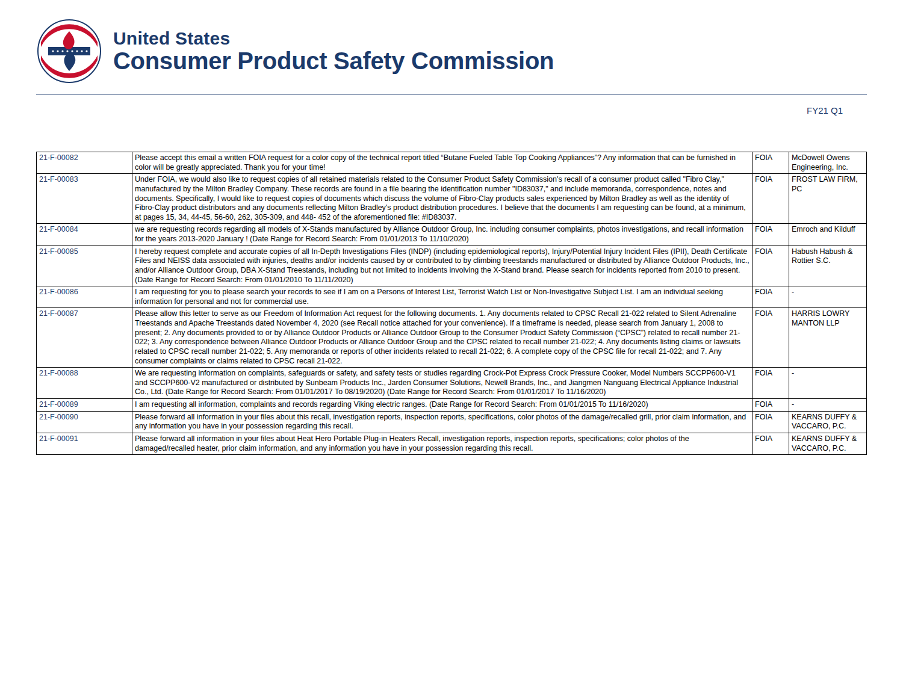United States
Consumer Product Safety Commission
FY21 Q1
| 21-F-00082 | Please accept this email a written FOIA request for a color copy of the technical report titled “Butane Fueled Table Top Cooking Appliances”? Any information that can be furnished in color will be greatly appreciated. Thank you for your time! | FOIA | McDowell Owens Engineering, Inc. |
| 21-F-00083 | Under FOIA, we would also like to request copies of all retained materials related to the Consumer Product Safety Commission's recall of a consumer product called "Fibro Clay," manufactured by the Milton Bradley Company. These records are found in a file bearing the identification number "ID83037," and include memoranda, correspondence, notes and documents. Specifically, I would like to request copies of documents which discuss the volume of Fibro-Clay products sales experienced by Milton Bradley as well as the identity of Fibro-Clay product distributors and any documents reflecting Milton Bradley's product distribution procedures. I believe that the documents I am requesting can be found, at a minimum, at pages 15, 34, 44-45, 56-60, 262, 305-309, and 448- 452 of the aforementioned file: #ID83037. | FOIA | FROST LAW FIRM, PC |
| 21-F-00084 | we are requesting records regarding all models of X-Stands manufactured by Alliance Outdoor Group, Inc. including consumer complaints, photos investigations, and recall information for the years 2013-2020 January ! (Date Range for Record Search: From 01/01/2013 To 11/10/2020) | FOIA | Emroch and Kilduff |
| 21-F-00085 | I hereby request complete and accurate copies of all In-Depth Investigations Files (INDP) (including epidemiological reports), Injury/Potential Injury Incident Files (IPII), Death Certificate Files and NEISS data associated with injuries, deaths and/or incidents caused by or contributed to by climbing treestands manufactured or distributed by Alliance Outdoor Products, Inc., and/or Alliance Outdoor Group, DBA X-Stand Treestands, including but not limited to incidents involving the X-Stand brand. Please search for incidents reported from 2010 to present. (Date Range for Record Search: From 01/01/2010 To 11/11/2020) | FOIA | Habush Habush & Rottier S.C. |
| 21-F-00086 | I am requesting for you to please search your records to see if I am on a Persons of Interest List, Terrorist Watch List or Non-Investigative Subject List. I am an individual seeking information for personal and not for commercial use. | FOIA | - |
| 21-F-00087 | Please allow this letter to serve as our Freedom of Information Act request for the following documents. 1. Any documents related to CPSC Recall 21-022 related to Silent Adrenaline Treestands and Apache Treestands dated November 4, 2020 (see Recall notice attached for your convenience). If a timeframe is needed, please search from January 1, 2008 to present; 2. Any documents provided to or by Alliance Outdoor Products or Alliance Outdoor Group to the Consumer Product Safety Commission (“CPSC”) related to recall number 21-022; 3. Any correspondence between Alliance Outdoor Products or Alliance Outdoor Group and the CPSC related to recall number 21-022; 4. Any documents listing claims or lawsuits related to CPSC recall number 21-022; 5. Any memoranda or reports of other incidents related to recall 21-022; 6. A complete copy of the CPSC file for recall 21-022; and 7. Any consumer complaints or claims related to CPSC recall 21-022. | FOIA | HARRIS LOWRY MANTON LLP |
| 21-F-00088 | We are requesting information on complaints, safeguards or safety, and safety tests or studies regarding Crock-Pot Express Crock Pressure Cooker, Model Numbers SCCPP600-V1 and SCCPP600-V2 manufactured or distributed by Sunbeam Products Inc., Jarden Consumer Solutions, Newell Brands, Inc., and Jiangmen Nanguang Electrical Appliance Industrial Co., Ltd. (Date Range for Record Search: From 01/01/2017 To 08/19/2020) (Date Range for Record Search: From 01/01/2017 To 11/16/2020) | FOIA | - |
| 21-F-00089 | I am requesting all information, complaints and records regarding Viking electric ranges. (Date Range for Record Search: From 01/01/2015 To 11/16/2020) | FOIA | - |
| 21-F-00090 | Please forward all information in your files about this recall, investigation reports, inspection reports, specifications, color photos of the damage/recalled grill, prior claim information, and any information you have in your possession regarding this recall. | FOIA | KEARNS DUFFY & VACCARO, P.C. |
| 21-F-00091 | Please forward all information in your files about Heat Hero Portable Plug-in Heaters Recall, investigation reports, inspection reports, specifications; color photos of the damaged/recalled heater, prior claim information, and any information you have in your possession regarding this recall. | FOIA | KEARNS DUFFY & VACCARO, P.C. |